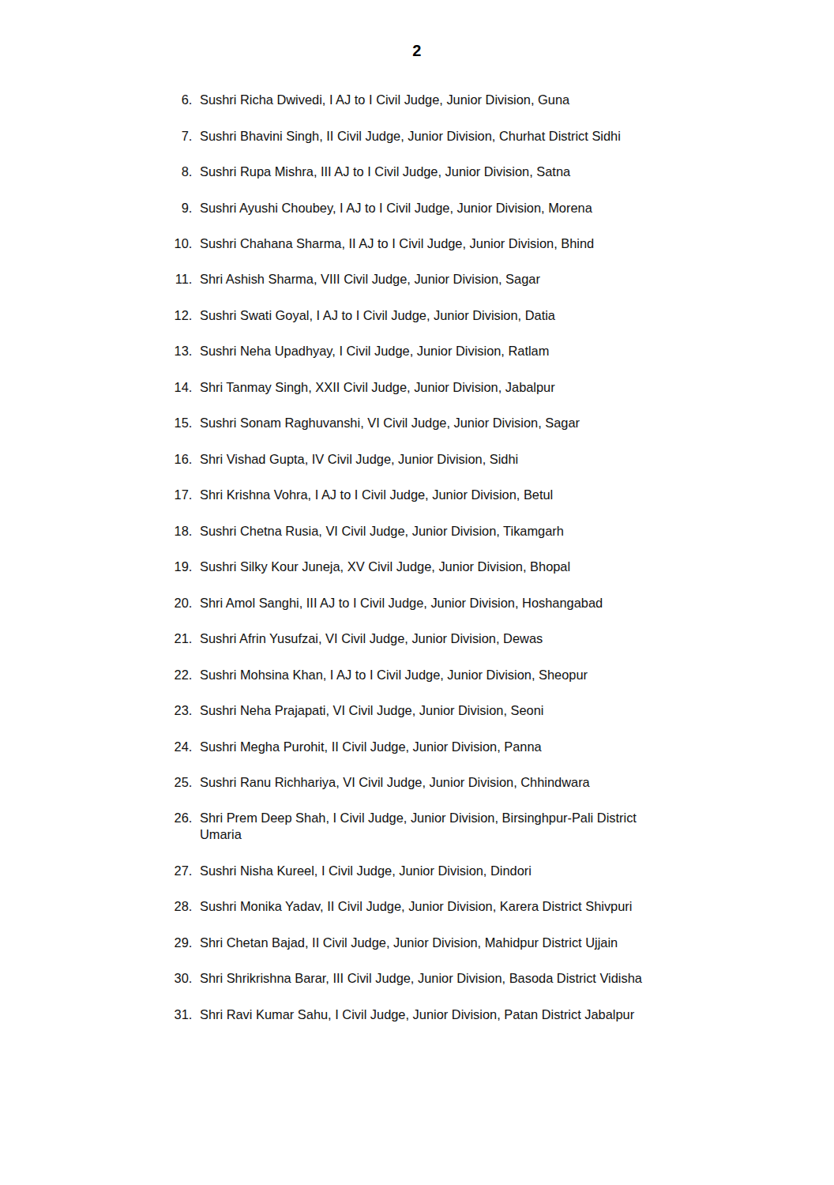2
6. Sushri Richa Dwivedi, I AJ to I Civil Judge, Junior Division, Guna
7. Sushri Bhavini Singh, II Civil Judge, Junior Division, Churhat District Sidhi
8. Sushri Rupa Mishra, III AJ to I Civil Judge, Junior Division, Satna
9. Sushri Ayushi Choubey, I AJ to I Civil Judge, Junior Division, Morena
10. Sushri Chahana Sharma, II AJ to I Civil Judge, Junior Division, Bhind
11. Shri Ashish Sharma, VIII Civil Judge, Junior Division, Sagar
12. Sushri Swati Goyal, I AJ to I Civil Judge, Junior Division, Datia
13. Sushri Neha Upadhyay, I Civil Judge, Junior Division, Ratlam
14. Shri Tanmay Singh, XXII Civil Judge, Junior Division, Jabalpur
15. Sushri Sonam Raghuvanshi, VI Civil Judge, Junior Division, Sagar
16. Shri Vishad Gupta, IV Civil Judge, Junior Division, Sidhi
17. Shri Krishna Vohra, I AJ to I Civil Judge, Junior Division, Betul
18. Sushri Chetna Rusia, VI Civil Judge, Junior Division, Tikamgarh
19. Sushri Silky Kour Juneja, XV Civil Judge, Junior Division, Bhopal
20. Shri Amol Sanghi, III AJ to I Civil Judge, Junior Division, Hoshangabad
21. Sushri Afrin Yusufzai, VI Civil Judge, Junior Division, Dewas
22. Sushri Mohsina Khan, I AJ to I Civil Judge, Junior Division, Sheopur
23. Sushri Neha Prajapati, VI Civil Judge, Junior Division, Seoni
24. Sushri Megha Purohit, II Civil Judge, Junior Division, Panna
25. Sushri Ranu Richhariya, VI Civil Judge, Junior Division, Chhindwara
26. Shri Prem Deep Shah, I Civil Judge, Junior Division, Birsinghpur-Pali District Umaria
27. Sushri Nisha Kureel, I Civil Judge, Junior Division, Dindori
28. Sushri Monika Yadav, II Civil Judge, Junior Division, Karera District Shivpuri
29. Shri Chetan Bajad, II Civil Judge, Junior Division, Mahidpur District Ujjain
30. Shri Shrikrishna Barar, III Civil Judge, Junior Division, Basoda District Vidisha
31. Shri Ravi Kumar Sahu, I Civil Judge, Junior Division, Patan District Jabalpur